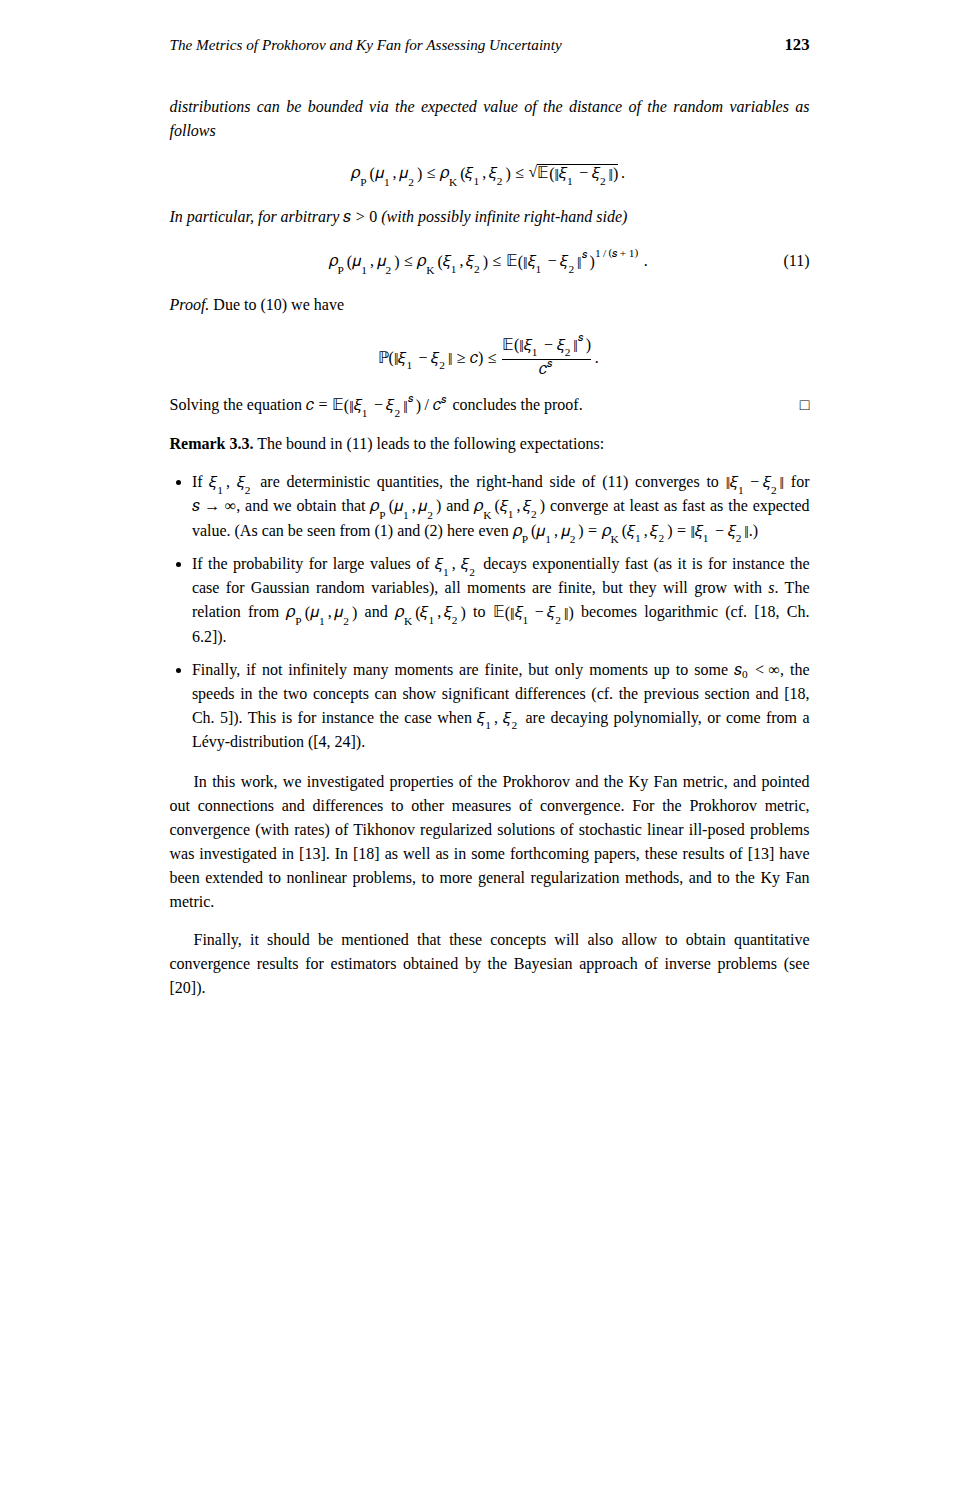The Metrics of Prokhorov and Ky Fan for Assessing Uncertainty 123
distributions can be bounded via the expected value of the distance of the random variables as follows
ρP (μ1,μ2) ≤ ρK (ξ1,ξ2) ≤ 𝔼( ‖ξ1−ξ2‖ ) .
In particular, for arbitrary s>0 (with possibly infinite right-hand side)
ρP (μ1,μ2) ≤ ρK (ξ1,ξ2) ≤ 𝔼 (‖ξ1−ξ2‖s) 1/(s+1) . (11)
Proof. Due to (10) we have
ℙ ( ‖ξ1−ξ2‖ ≥c ) ≤ 𝔼(‖ξ1−ξ2‖s) cs .
Solving the equation c=𝔼(‖ξ1−ξ2‖s)/cs concludes the proof. □
Remark 3.3. The bound in (11) leads to the following expectations:
If ξ1, ξ2 are deterministic quantities, the right-hand side of (11) converges to ‖ξ1−ξ2‖ for s→∞, and we obtain that ρP(μ1,μ2) and ρK(ξ1,ξ2) converge at least as fast as the expected value. (As can be seen from (1) and (2) here even ρP(μ1,μ2)=ρK(ξ1,ξ2)=‖ξ1−ξ2‖.)
If the probability for large values of ξ1, ξ2 decays exponentially fast (as it is for instance the case for Gaussian random variables), all moments are finite, but they will grow with s. The relation from ρP(μ1,μ2) and ρK(ξ1,ξ2) to 𝔼(‖ξ1−ξ2‖) becomes logarithmic (cf. [18, Ch. 6.2]).
Finally, if not infinitely many moments are finite, but only moments up to some s0<∞, the speeds in the two concepts can show significant differences (cf. the previous section and [18, Ch. 5]). This is for instance the case when ξ1, ξ2 are decaying polynomially, or come from a Lévy-distribution ([4, 24]).
In this work, we investigated properties of the Prokhorov and the Ky Fan metric, and pointed out connections and differences to other measures of convergence. For the Prokhorov metric, convergence (with rates) of Tikhonov regularized solutions of stochastic linear ill-posed problems was investigated in [13]. In [18] as well as in some forthcoming papers, these results of [13] have been extended to nonlinear problems, to more general regularization methods, and to the Ky Fan metric.
Finally, it should be mentioned that these concepts will also allow to obtain quantitative convergence results for estimators obtained by the Bayesian approach of inverse problems (see [20]).